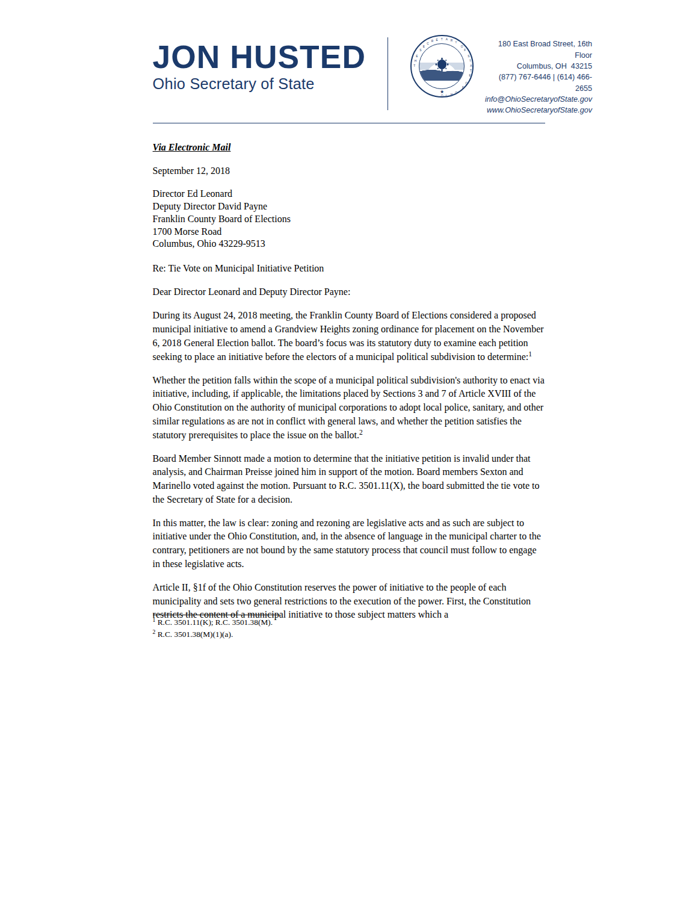JON HUSTED
Ohio Secretary of State
T H E S E C R E T A R Y O F S T A T E O F O H I O
★
180 East Broad Street, 16th Floor
Columbus, OH 43215
(877) 767-6446 | (614) 466-2655
info@OhioSecretaryofState.gov
www.OhioSecretaryofState.gov
Via Electronic Mail
September 12, 2018
Director Ed Leonard
Deputy Director David Payne
Franklin County Board of Elections
1700 Morse Road
Columbus, Ohio 43229-9513
Re: Tie Vote on Municipal Initiative Petition
Dear Director Leonard and Deputy Director Payne:
During its August 24, 2018 meeting, the Franklin County Board of Elections considered a proposed municipal initiative to amend a Grandview Heights zoning ordinance for placement on the November 6, 2018 General Election ballot. The board’s focus was its statutory duty to examine each petition seeking to place an initiative before the electors of a municipal political subdivision to determine:1
Whether the petition falls within the scope of a municipal political subdivision's authority to enact via initiative, including, if applicable, the limitations placed by Sections 3 and 7 of Article XVIII of the Ohio Constitution on the authority of municipal corporations to adopt local police, sanitary, and other similar regulations as are not in conflict with general laws, and whether the petition satisfies the statutory prerequisites to place the issue on the ballot.2
Board Member Sinnott made a motion to determine that the initiative petition is invalid under that analysis, and Chairman Preisse joined him in support of the motion. Board members Sexton and Marinello voted against the motion. Pursuant to R.C. 3501.11(X), the board submitted the tie vote to the Secretary of State for a decision.
In this matter, the law is clear: zoning and rezoning are legislative acts and as such are subject to initiative under the Ohio Constitution, and, in the absence of language in the municipal charter to the contrary, petitioners are not bound by the same statutory process that council must follow to engage in these legislative acts.
Article II, §1f of the Ohio Constitution reserves the power of initiative to the people of each municipality and sets two general restrictions to the execution of the power. First, the Constitution restricts the content of a municipal initiative to those subject matters which a
1 R.C. 3501.11(K); R.C. 3501.38(M).
2 R.C. 3501.38(M)(1)(a).